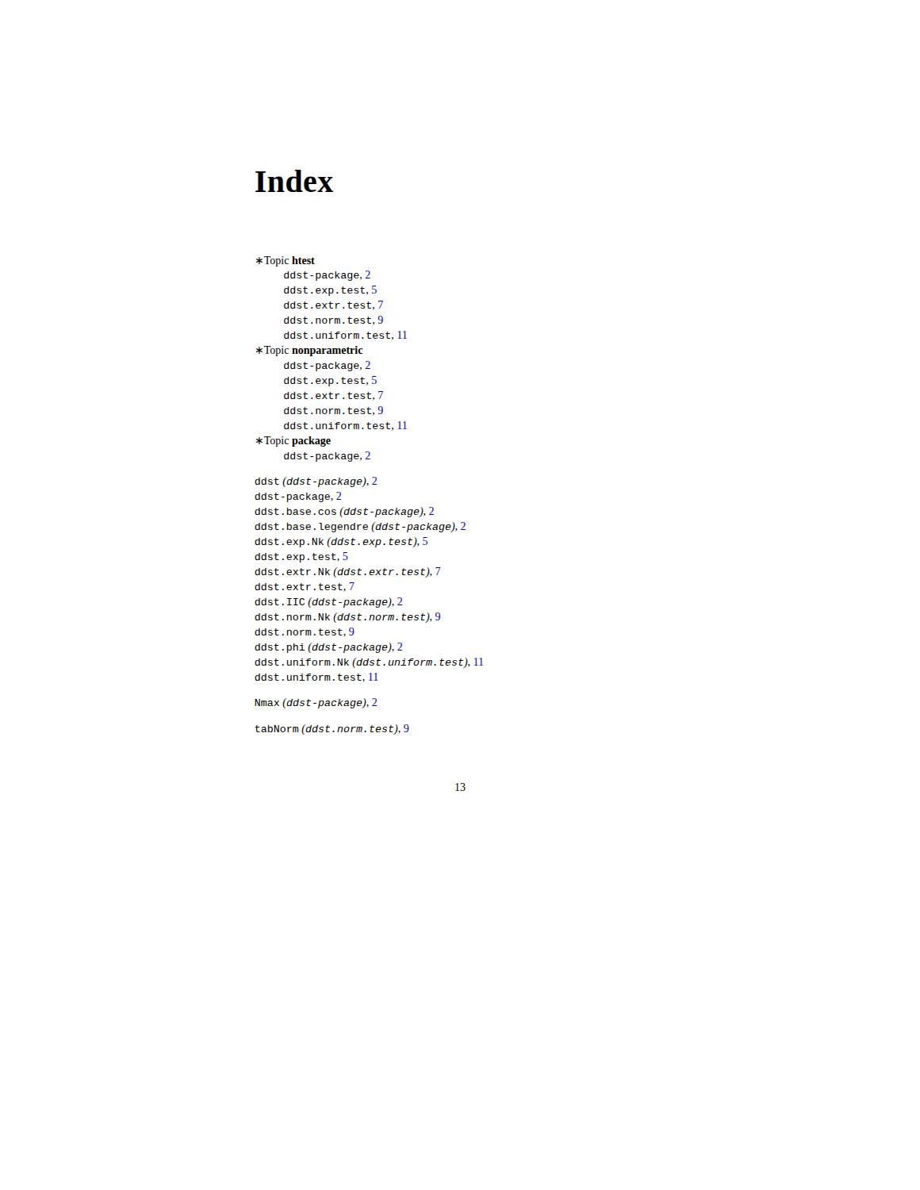Index
∗Topic htest
ddst-package, 2
ddst.exp.test, 5
ddst.extr.test, 7
ddst.norm.test, 9
ddst.uniform.test, 11
∗Topic nonparametric
ddst-package, 2
ddst.exp.test, 5
ddst.extr.test, 7
ddst.norm.test, 9
ddst.uniform.test, 11
∗Topic package
ddst-package, 2
ddst (ddst-package), 2
ddst-package, 2
ddst.base.cos (ddst-package), 2
ddst.base.legendre (ddst-package), 2
ddst.exp.Nk (ddst.exp.test), 5
ddst.exp.test, 5
ddst.extr.Nk (ddst.extr.test), 7
ddst.extr.test, 7
ddst.IIC (ddst-package), 2
ddst.norm.Nk (ddst.norm.test), 9
ddst.norm.test, 9
ddst.phi (ddst-package), 2
ddst.uniform.Nk (ddst.uniform.test), 11
ddst.uniform.test, 11
Nmax (ddst-package), 2
tabNorm (ddst.norm.test), 9
13